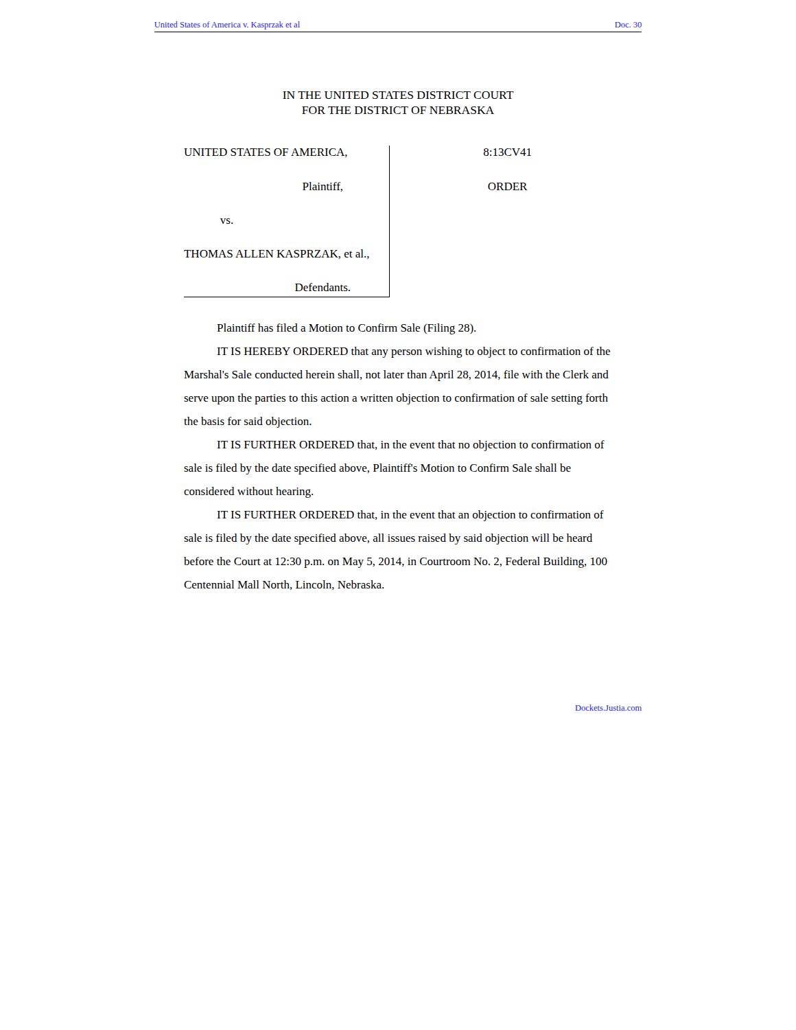United States of America v. Kasprzak et al
Doc. 30
IN THE UNITED STATES DISTRICT COURT
FOR THE DISTRICT OF NEBRASKA
| UNITED STATES OF AMERICA, Plaintiff, vs. THOMAS ALLEN KASPRZAK, et al., Defendants. | 8:13CV41 ORDER |
Plaintiff has filed a Motion to Confirm Sale (Filing 28).
IT IS HEREBY ORDERED that any person wishing to object to confirmation of the Marshal's Sale conducted herein shall, not later than April 28, 2014, file with the Clerk and serve upon the parties to this action a written objection to confirmation of sale setting forth the basis for said objection.
IT IS FURTHER ORDERED that, in the event that no objection to confirmation of sale is filed by the date specified above, Plaintiff's Motion to Confirm Sale shall be considered without hearing.
IT IS FURTHER ORDERED that, in the event that an objection to confirmation of sale is filed by the date specified above, all issues raised by said objection will be heard before the Court at 12:30 p.m. on May 5, 2014, in Courtroom No. 2, Federal Building, 100 Centennial Mall North, Lincoln, Nebraska.
Dockets.Justia.com